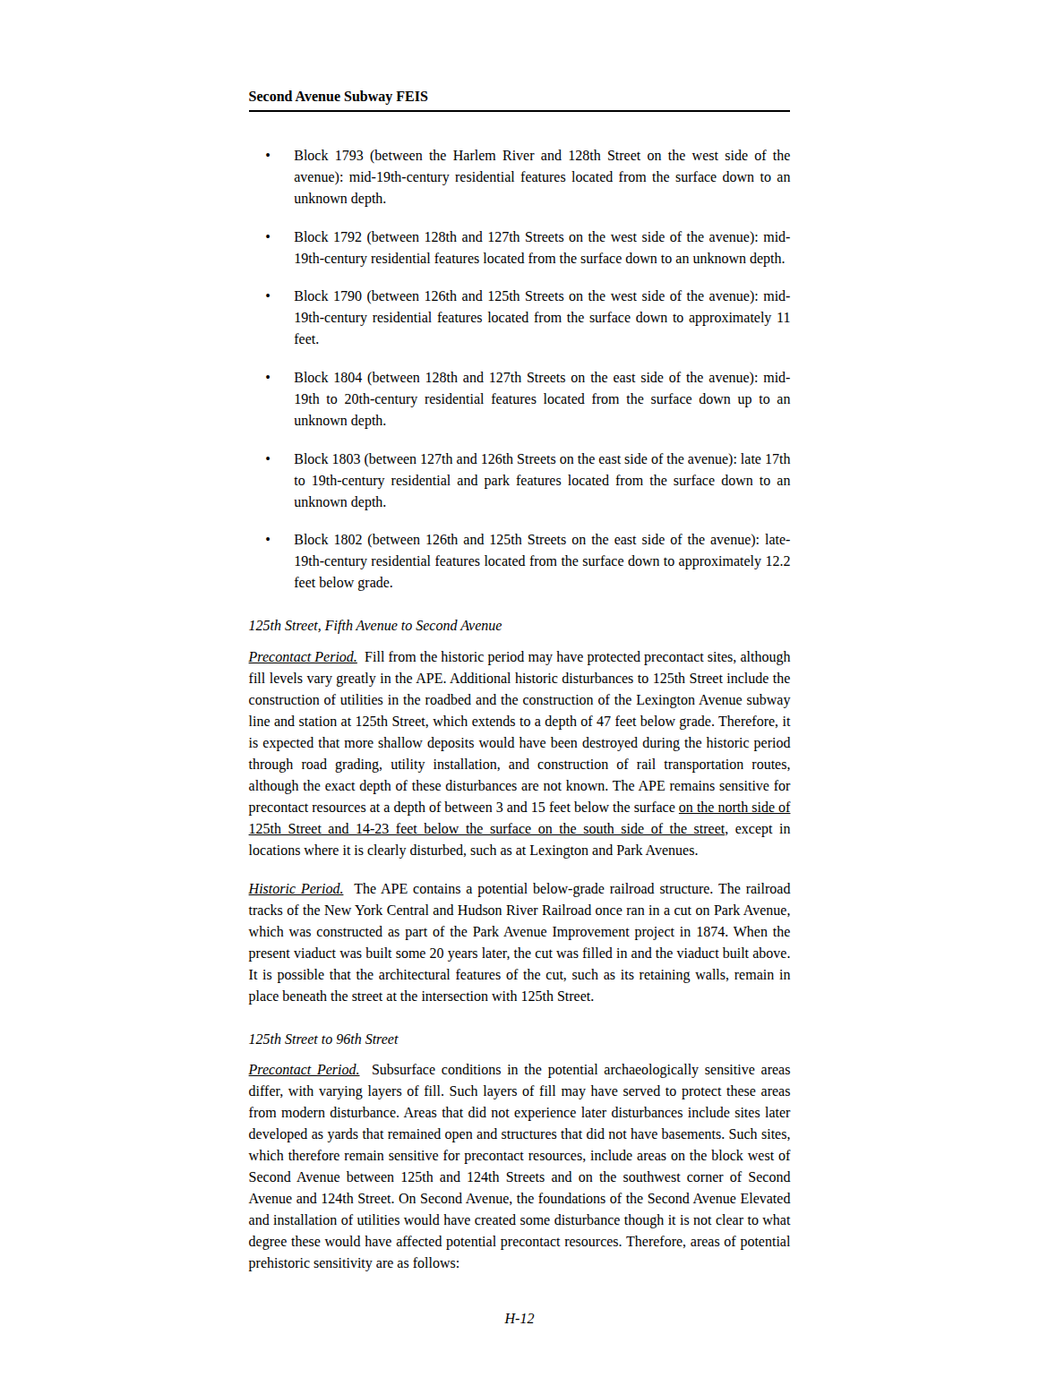Second Avenue Subway FEIS
Block 1793 (between the Harlem River and 128th Street on the west side of the avenue): mid-19th-century residential features located from the surface down to an unknown depth.
Block 1792 (between 128th and 127th Streets on the west side of the avenue): mid-19th-century residential features located from the surface down to an unknown depth.
Block 1790 (between 126th and 125th Streets on the west side of the avenue): mid-19th-century residential features located from the surface down to approximately 11 feet.
Block 1804 (between 128th and 127th Streets on the east side of the avenue): mid-19th to 20th-century residential features located from the surface down up to an unknown depth.
Block 1803 (between 127th and 126th Streets on the east side of the avenue): late 17th to 19th-century residential and park features located from the surface down to an unknown depth.
Block 1802 (between 126th and 125th Streets on the east side of the avenue): late-19th-century residential features located from the surface down to approximately 12.2 feet below grade.
125th Street, Fifth Avenue to Second Avenue
Precontact Period. Fill from the historic period may have protected precontact sites, although fill levels vary greatly in the APE. Additional historic disturbances to 125th Street include the construction of utilities in the roadbed and the construction of the Lexington Avenue subway line and station at 125th Street, which extends to a depth of 47 feet below grade. Therefore, it is expected that more shallow deposits would have been destroyed during the historic period through road grading, utility installation, and construction of rail transportation routes, although the exact depth of these disturbances are not known. The APE remains sensitive for precontact resources at a depth of between 3 and 15 feet below the surface on the north side of 125th Street and 14-23 feet below the surface on the south side of the street, except in locations where it is clearly disturbed, such as at Lexington and Park Avenues.
Historic Period. The APE contains a potential below-grade railroad structure. The railroad tracks of the New York Central and Hudson River Railroad once ran in a cut on Park Avenue, which was constructed as part of the Park Avenue Improvement project in 1874. When the present viaduct was built some 20 years later, the cut was filled in and the viaduct built above. It is possible that the architectural features of the cut, such as its retaining walls, remain in place beneath the street at the intersection with 125th Street.
125th Street to 96th Street
Precontact Period. Subsurface conditions in the potential archaeologically sensitive areas differ, with varying layers of fill. Such layers of fill may have served to protect these areas from modern disturbance. Areas that did not experience later disturbances include sites later developed as yards that remained open and structures that did not have basements. Such sites, which therefore remain sensitive for precontact resources, include areas on the block west of Second Avenue between 125th and 124th Streets and on the southwest corner of Second Avenue and 124th Street. On Second Avenue, the foundations of the Second Avenue Elevated and installation of utilities would have created some disturbance though it is not clear to what degree these would have affected potential precontact resources. Therefore, areas of potential prehistoric sensitivity are as follows:
H-12